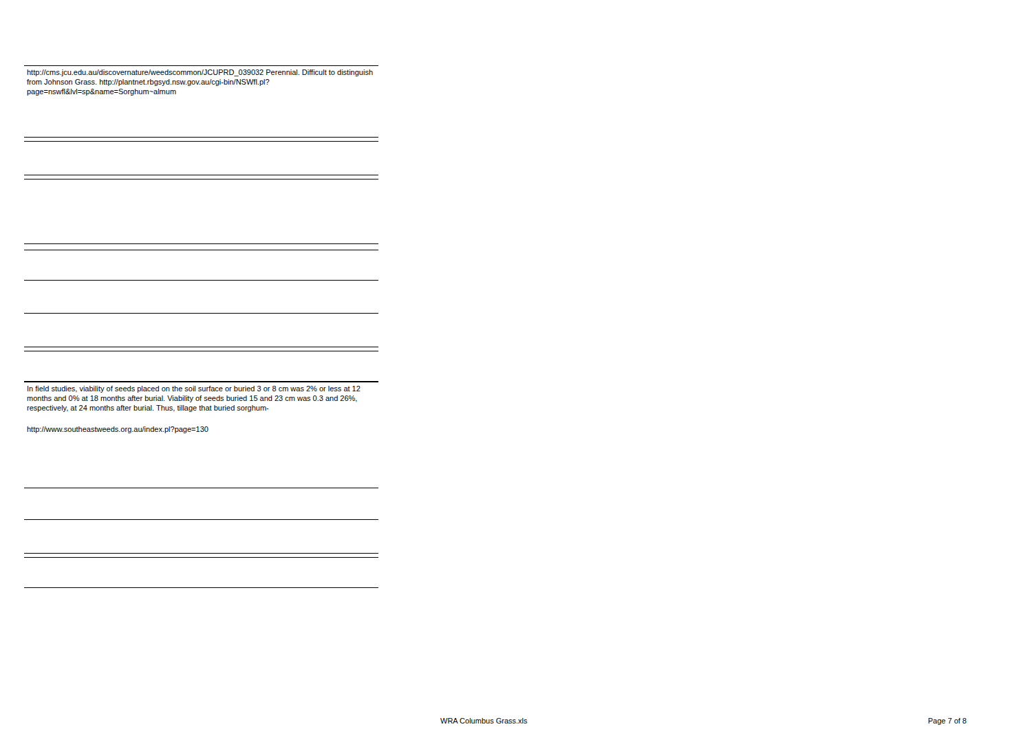http://cms.jcu.edu.au/discovernature/weedscommon/JCUPRD_039032 Perennial. Difficult to distinguish from Johnson Grass. http://plantnet.rbgsyd.nsw.gov.au/cgi-bin/NSWfl.pl?page=nswfl&lvl=sp&name=Sorghum~almum
In field studies, viability of seeds placed on the soil surface or buried 3 or 8 cm was 2% or less at 12 months and 0% at 18 months after burial. Viability of seeds buried 15 and 23 cm was 0.3 and 26%, respectively, at 24 months after burial. Thus, tillage that buried sorghum-
http://www.southeastweeds.org.au/index.pl?page=130
WRA Columbus Grass.xls Page 7 of 8